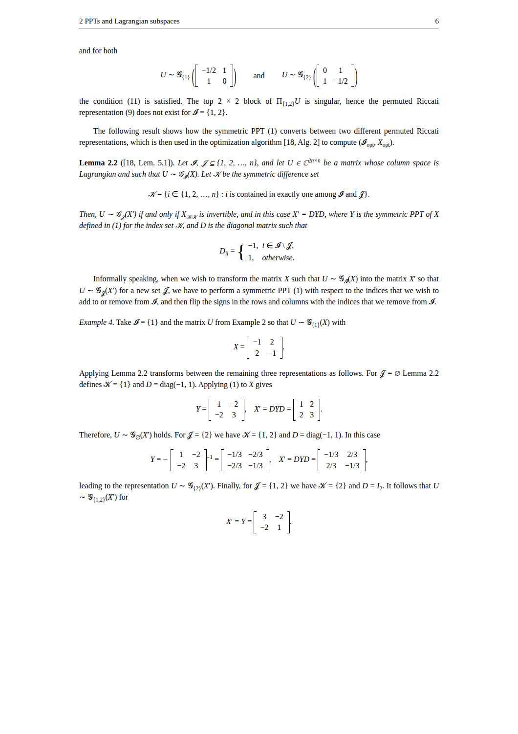2 PPTs and Lagrangian subspaces 6
and for both
U ∼ 𝒢{1}
| −1/2 | 1 |
| 1 | 0 |
and U ∼ 𝒢{2}
| 0 | 1 |
| 1 | −1/2 |
the condition (11) is satisfied. The top 2 × 2 block of Π{1,2}U is singular, hence the permuted Riccati representation (9) does not exist for 𝓘 = {1, 2}.
The following result shows how the symmetric PPT (1) converts between two different permuted Riccati representations, which is then used in the optimization algorithm [18, Alg. 2] to compute (𝓘opt, Xopt).
Lemma 2.2 ([18, Lem. 5.1]). Let 𝓘, 𝒥 ⊆ {1, 2, …, n}, and let U ∈ ℂ2n×n be a matrix whose column space is Lagrangian and such that U ∼ 𝒢𝓘(X). Let 𝒦 be the symmetric difference set
𝒦 = {i ∈ {1, 2, …, n} : i is contained in exactly one among 𝓘 and 𝒥}.
Then, U ∼ 𝒢𝒥(X′) if and only if X𝒦𝒦 is invertible, and in this case X′ = DYD, where Y is the symmetric PPT of X defined in (1) for the index set 𝒦, and D is the diagonal matrix such that
Dii = {
| −1, | i ∈ 𝓘 \ 𝒥, |
| 1, | otherwise. |
Informally speaking, when we wish to transform the matrix X such that U ∼ 𝒢𝓘(X) into the matrix X′ so that U ∼ 𝒢𝒥(X′) for a new set 𝒥, we have to perform a symmetric PPT (1) with respect to the indices that we wish to add to or remove from 𝓘, and then flip the signs in the rows and columns with the indices that we remove from 𝓘.
Example 4. Take 𝓘 = {1} and the matrix U from Example 2 so that U ∼ 𝒢{1}(X) with
X =
| −1 | 2 |
| 2 | −1 |
.
Applying Lemma 2.2 transforms between the remaining three representations as follows. For 𝒥 = ∅ Lemma 2.2 defines 𝒦 = {1} and D = diag(−1, 1). Applying (1) to X gives
Y =
| 1 | −2 |
| −2 | 3 |
, X′ = DYD =
| 1 | 2 |
| 2 | 3 |
.
Therefore, U ∼ 𝒢∅(X′) holds. For 𝒥 = {2} we have 𝒦 = {1, 2} and D = diag(−1, 1). In this case
Y = −
| 1 | −2 |
| −2 | 3 |
−1 =
| −1/3 | −2/3 |
| −2/3 | −1/3 |
, X′ = DYD =
| −1/3 | 2/3 |
| 2/3 | −1/3 |
,
leading to the representation U ∼ 𝒢{2}(X′). Finally, for 𝒥 = {1, 2} we have 𝒦 = {2} and D = I2. It follows that U ∼ 𝒢{1,2}(X′) for
X′ = Y =
| 3 | −2 |
| −2 | 1 |
.